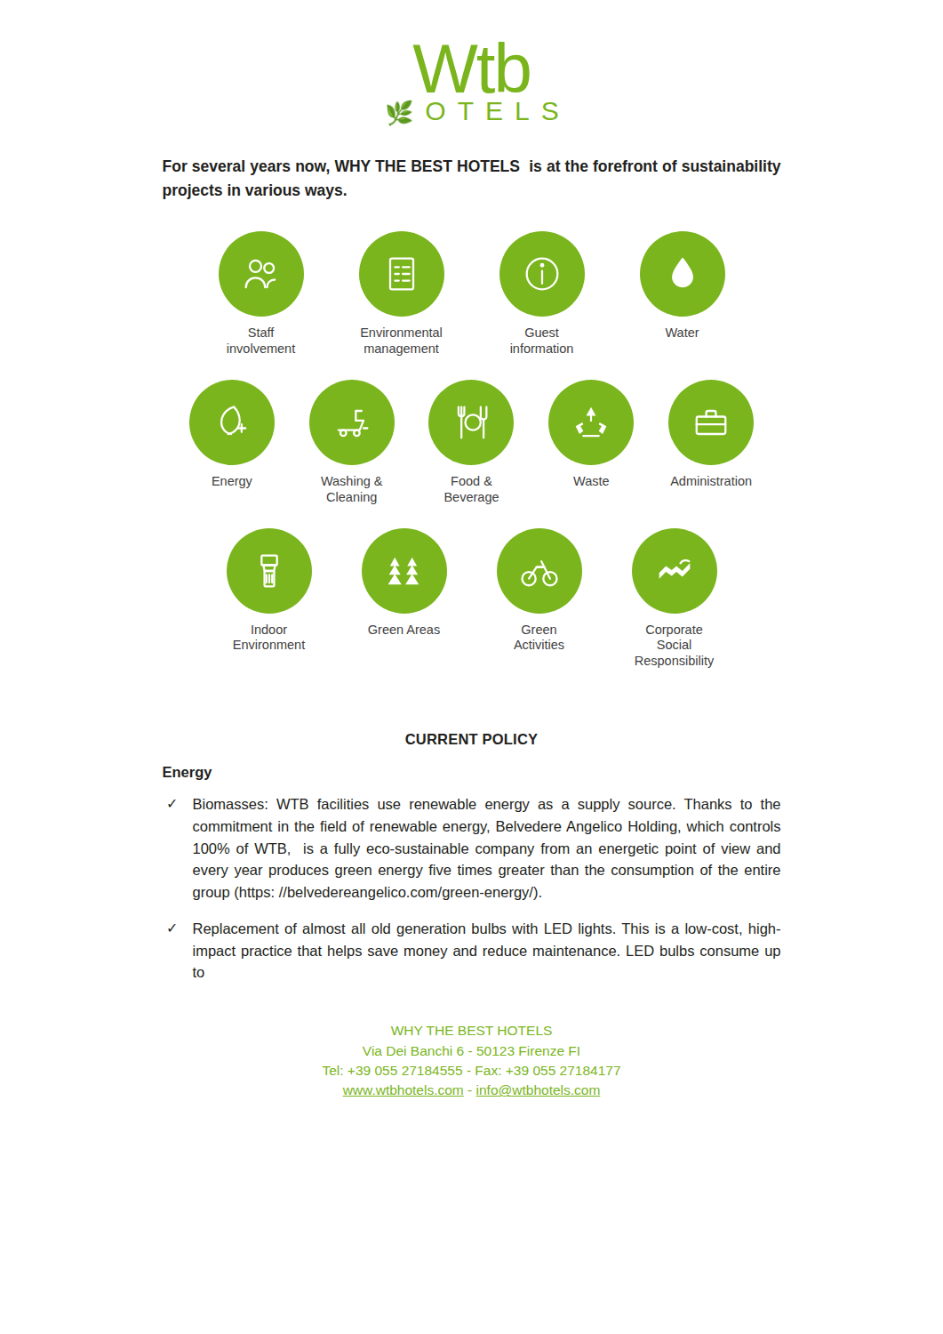Wtb 🌿OTELS
For several years now, WHY THE BEST HOTELS is at the forefront of sustainability projects in various ways.
Staff
involvement
Environmental
management
Guest
information
Water
Energy
Washing &
Cleaning
Food &
Beverage
Waste
Administration
Indoor
Environment
Green Areas
Green
Activities
Corporate
Social
Responsibility
CURRENT POLICY
Energy
Biomasses: WTB facilities use renewable energy as a supply source. Thanks to the commitment in the field of renewable energy, Belvedere Angelico Holding, which controls 100% of WTB, is a fully eco-sustainable company from an energetic point of view and every year produces green energy five times greater than the consumption of the entire group (https: //belvedereangelico.com/green-energy/).
Replacement of almost all old generation bulbs with LED lights. This is a low-cost, high-impact practice that helps save money and reduce maintenance. LED bulbs consume up to
WHY THE BEST HOTELS
Via Dei Banchi 6 - 50123 Firenze FI
Tel: +39 055 27184555 - Fax: +39 055 27184177
www.wtbhotels.com - info@wtbhotels.com